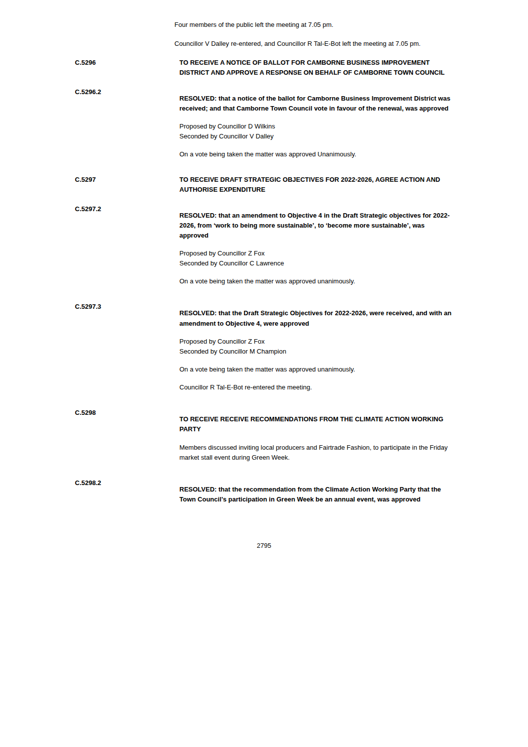Four members of the public left the meeting at 7.05 pm.
Councillor V Dalley re-entered, and Councillor R Tal-E-Bot left the meeting at 7.05 pm.
C.5296
TO RECEIVE A NOTICE OF BALLOT FOR CAMBORNE BUSINESS IMPROVEMENT DISTRICT AND APPROVE A RESPONSE ON BEHALF OF CAMBORNE TOWN COUNCIL
C.5296.2
RESOLVED: that a notice of the ballot for Camborne Business Improvement District was received; and that Camborne Town Council vote in favour of the renewal, was approved
Proposed by Councillor D Wilkins
Seconded by Councillor V Dalley
On a vote being taken the matter was approved Unanimously.
C.5297
TO RECEIVE DRAFT STRATEGIC OBJECTIVES FOR 2022-2026, AGREE ACTION AND AUTHORISE EXPENDITURE
C.5297.2
RESOLVED: that an amendment to Objective 4 in the Draft Strategic objectives for 2022-2026, from ‘work to being more sustainable’, to ‘become more sustainable’, was approved
Proposed by Councillor Z Fox
Seconded by Councillor C Lawrence
On a vote being taken the matter was approved unanimously.
C.5297.3
RESOLVED: that the Draft Strategic Objectives for 2022-2026, were received, and with an amendment to Objective 4, were approved
Proposed by Councillor Z Fox
Seconded by Councillor M Champion
On a vote being taken the matter was approved unanimously.
Councillor R Tal-E-Bot re-entered the meeting.
C.5298
TO RECEIVE RECEIVE RECOMMENDATIONS FROM THE CLIMATE ACTION WORKING PARTY
Members discussed inviting local producers and Fairtrade Fashion, to participate in the Friday market stall event during Green Week.
C.5298.2
RESOLVED: that the recommendation from the Climate Action Working Party that the Town Council’s participation in Green Week be an annual event, was approved
2795